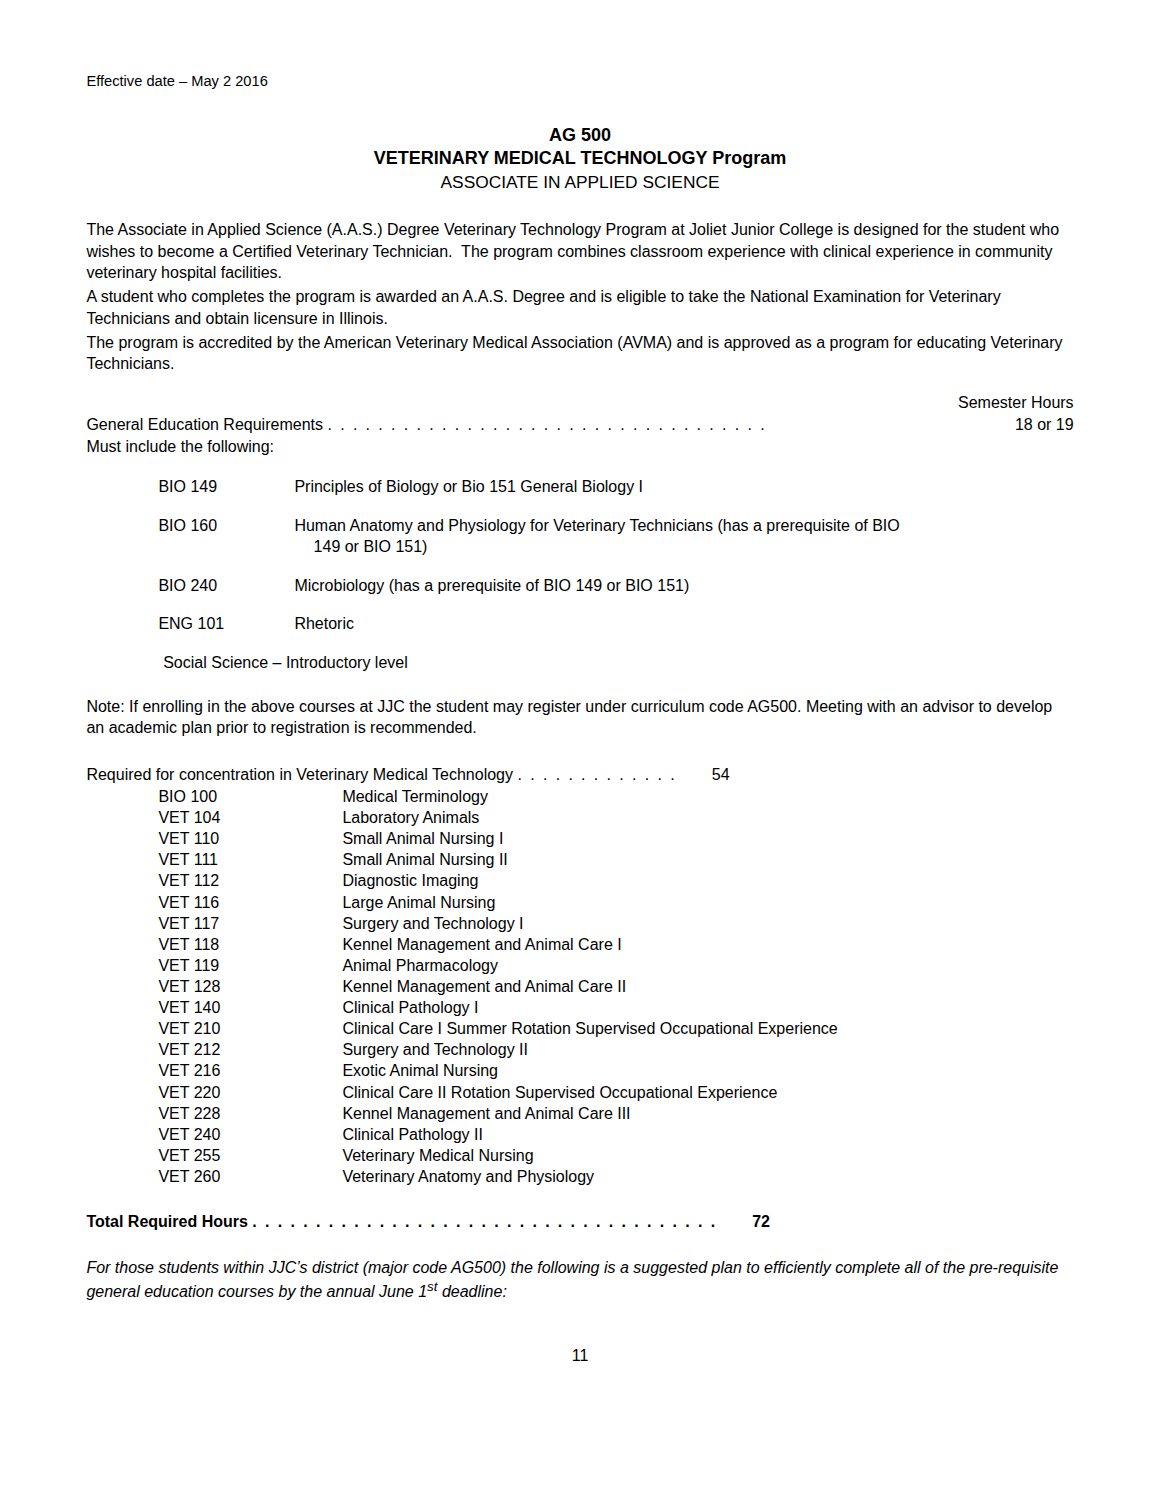Effective date – May 2 2016
AG 500
VETERINARY MEDICAL TECHNOLOGY Program ASSOCIATE IN APPLIED SCIENCE
The Associate in Applied Science (A.A.S.) Degree Veterinary Technology Program at Joliet Junior College is designed for the student who wishes to become a Certified Veterinary Technician. The program combines classroom experience with clinical experience in community veterinary hospital facilities.
A student who completes the program is awarded an A.A.S. Degree and is eligible to take the National Examination for Veterinary Technicians and obtain licensure in Illinois.
The program is accredited by the American Veterinary Medical Association (AVMA) and is approved as a program for educating Veterinary Technicians.
Semester Hours
General Education Requirements . . . . . . . . . . . . . . . . . . . . . . . . . . . . . . . . . . . 18 or 19
Must include the following:
BIO 149 Principles of Biology or Bio 151 General Biology I
BIO 160 Human Anatomy and Physiology for Veterinary Technicians (has a prerequisite of BIO 149 or BIO 151)
BIO 240 Microbiology (has a prerequisite of BIO 149 or BIO 151)
ENG 101 Rhetoric
Social Science – Introductory level
Note: If enrolling in the above courses at JJC the student may register under curriculum code AG500. Meeting with an advisor to develop an academic plan prior to registration is recommended.
Required for concentration in Veterinary Medical Technology . . . . . . . . . . . . . 54
| BIO 100 | Medical Terminology |
| VET 104 | Laboratory Animals |
| VET 110 | Small Animal Nursing I |
| VET 111 | Small Animal Nursing II |
| VET 112 | Diagnostic Imaging |
| VET 116 | Large Animal Nursing |
| VET 117 | Surgery and Technology I |
| VET 118 | Kennel Management and Animal Care I |
| VET 119 | Animal Pharmacology |
| VET 128 | Kennel Management and Animal Care II |
| VET 140 | Clinical Pathology I |
| VET 210 | Clinical Care I Summer Rotation Supervised Occupational Experience |
| VET 212 | Surgery and Technology II |
| VET 216 | Exotic Animal Nursing |
| VET 220 | Clinical Care II Rotation Supervised Occupational Experience |
| VET 228 | Kennel Management and Animal Care III |
| VET 240 | Clinical Pathology II |
| VET 255 | Veterinary Medical Nursing |
| VET 260 | Veterinary Anatomy and Physiology |
Total Required Hours . . . . . . . . . . . . . . . . . . . . . . . . . . . . . . . . . . . . . 72
For those students within JJC’s district (major code AG500) the following is a suggested plan to efficiently complete all of the pre-requisite general education courses by the annual June 1st deadline:
11